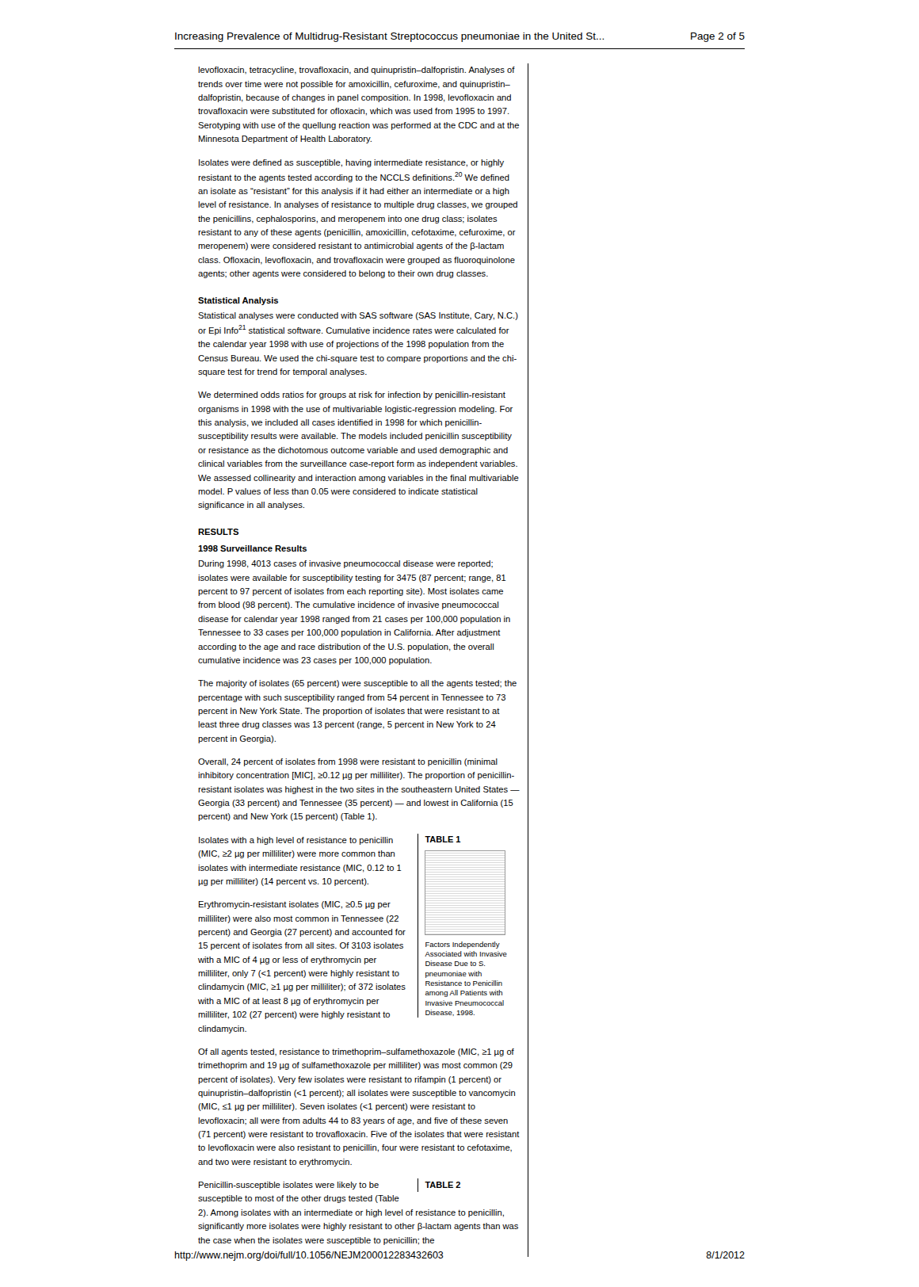Increasing Prevalence of Multidrug-Resistant Streptococcus pneumoniae in the United St... Page 2 of 5
levofloxacin, tetracycline, trovafloxacin, and quinupristin–dalfopristin. Analyses of trends over time were not possible for amoxicillin, cefuroxime, and quinupristin–dalfopristin, because of changes in panel composition. In 1998, levofloxacin and trovafloxacin were substituted for ofloxacin, which was used from 1995 to 1997. Serotyping with use of the quellung reaction was performed at the CDC and at the Minnesota Department of Health Laboratory.
Isolates were defined as susceptible, having intermediate resistance, or highly resistant to the agents tested according to the NCCLS definitions.20 We defined an isolate as “resistant” for this analysis if it had either an intermediate or a high level of resistance. In analyses of resistance to multiple drug classes, we grouped the penicillins, cephalosporins, and meropenem into one drug class; isolates resistant to any of these agents (penicillin, amoxicillin, cefotaxime, cefuroxime, or meropenem) were considered resistant to antimicrobial agents of the β-lactam class. Ofloxacin, levofloxacin, and trovafloxacin were grouped as fluoroquinolone agents; other agents were considered to belong to their own drug classes.
Statistical Analysis
Statistical analyses were conducted with SAS software (SAS Institute, Cary, N.C.) or Epi Info21 statistical software. Cumulative incidence rates were calculated for the calendar year 1998 with use of projections of the 1998 population from the Census Bureau. We used the chi-square test to compare proportions and the chi-square test for trend for temporal analyses.
We determined odds ratios for groups at risk for infection by penicillin-resistant organisms in 1998 with the use of multivariable logistic-regression modeling. For this analysis, we included all cases identified in 1998 for which penicillin-susceptibility results were available. The models included penicillin susceptibility or resistance as the dichotomous outcome variable and used demographic and clinical variables from the surveillance case-report form as independent variables. We assessed collinearity and interaction among variables in the final multivariable model. P values of less than 0.05 were considered to indicate statistical significance in all analyses.
RESULTS
1998 Surveillance Results
During 1998, 4013 cases of invasive pneumococcal disease were reported; isolates were available for susceptibility testing for 3475 (87 percent; range, 81 percent to 97 percent of isolates from each reporting site). Most isolates came from blood (98 percent). The cumulative incidence of invasive pneumococcal disease for calendar year 1998 ranged from 21 cases per 100,000 population in Tennessee to 33 cases per 100,000 population in California. After adjustment according to the age and race distribution of the U.S. population, the overall cumulative incidence was 23 cases per 100,000 population.
The majority of isolates (65 percent) were susceptible to all the agents tested; the percentage with such susceptibility ranged from 54 percent in Tennessee to 73 percent in New York State. The proportion of isolates that were resistant to at least three drug classes was 13 percent (range, 5 percent in New York to 24 percent in Georgia).
Overall, 24 percent of isolates from 1998 were resistant to penicillin (minimal inhibitory concentration [MIC], ≥0.12 µg per milliliter). The proportion of penicillin-resistant isolates was highest in the two sites in the southeastern United States — Georgia (33 percent) and Tennessee (35 percent) — and lowest in California (15 percent) and New York (15 percent) (Table 1).
TABLE 1
Factors Independently Associated with Invasive Disease Due to S. pneumoniae with Resistance to Penicillin among All Patients with Invasive Pneumococcal Disease, 1998.
Isolates with a high level of resistance to penicillin (MIC, ≥2 µg per milliliter) were more common than isolates with intermediate resistance (MIC, 0.12 to 1 µg per milliliter) (14 percent vs. 10 percent).
Erythromycin-resistant isolates (MIC, ≥0.5 µg per milliliter) were also most common in Tennessee (22 percent) and Georgia (27 percent) and accounted for 15 percent of isolates from all sites. Of 3103 isolates with a MIC of 4 µg or less of erythromycin per milliliter, only 7 (<1 percent) were highly resistant to clindamycin (MIC, ≥1 µg per milliliter); of 372 isolates with a MIC of at least 8 µg of erythromycin per milliliter, 102 (27 percent) were highly resistant to clindamycin.
Of all agents tested, resistance to trimethoprim–sulfamethoxazole (MIC, ≥1 µg of trimethoprim and 19 µg of sulfamethoxazole per milliliter) was most common (29 percent of isolates). Very few isolates were resistant to rifampin (1 percent) or quinupristin–dalfopristin (<1 percent); all isolates were susceptible to vancomycin (MIC, ≤1 µg per milliliter). Seven isolates (<1 percent) were resistant to levofloxacin; all were from adults 44 to 83 years of age, and five of these seven (71 percent) were resistant to trovafloxacin. Five of the isolates that were resistant to levofloxacin were also resistant to penicillin, four were resistant to cefotaxime, and two were resistant to erythromycin.
TABLE 2
Penicillin-susceptible isolates were likely to be susceptible to most of the other drugs tested (Table 2). Among isolates with an intermediate or high level of resistance to penicillin, significantly more isolates were highly resistant to other β-lactam agents than was the case when the isolates were susceptible to penicillin; the
http://www.nejm.org/doi/full/10.1056/NEJM200012283432603 8/1/2012